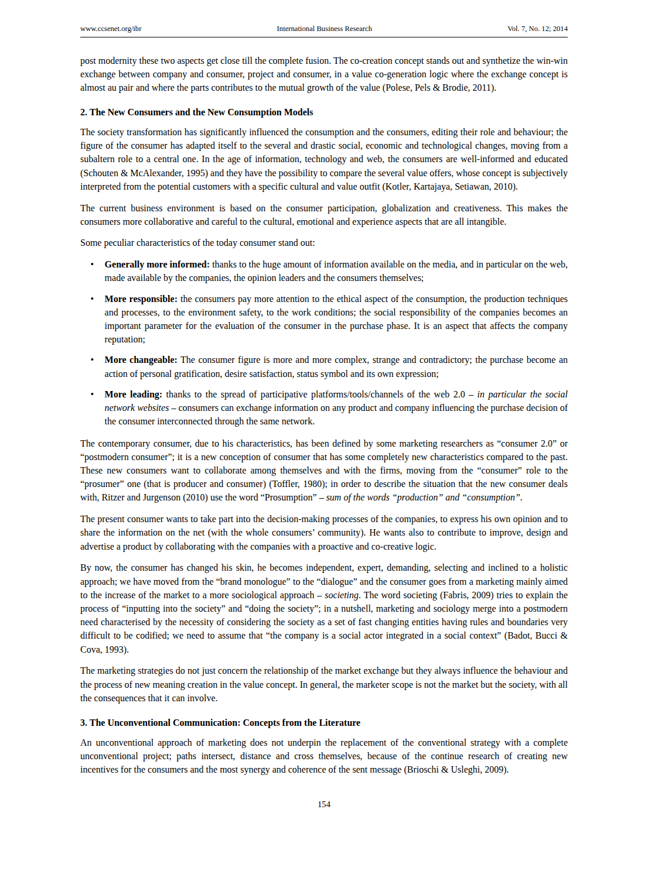www.ccsenet.org/ibr International Business Research Vol. 7, No. 12; 2014
post modernity these two aspects get close till the complete fusion. The co-creation concept stands out and synthetize the win-win exchange between company and consumer, project and consumer, in a value co-generation logic where the exchange concept is almost au pair and where the parts contributes to the mutual growth of the value (Polese, Pels & Brodie, 2011).
2. The New Consumers and the New Consumption Models
The society transformation has significantly influenced the consumption and the consumers, editing their role and behaviour; the figure of the consumer has adapted itself to the several and drastic social, economic and technological changes, moving from a subaltern role to a central one. In the age of information, technology and web, the consumers are well-informed and educated (Schouten & McAlexander, 1995) and they have the possibility to compare the several value offers, whose concept is subjectively interpreted from the potential customers with a specific cultural and value outfit (Kotler, Kartajaya, Setiawan, 2010).
The current business environment is based on the consumer participation, globalization and creativeness. This makes the consumers more collaborative and careful to the cultural, emotional and experience aspects that are all intangible.
Some peculiar characteristics of the today consumer stand out:
Generally more informed: thanks to the huge amount of information available on the media, and in particular on the web, made available by the companies, the opinion leaders and the consumers themselves;
More responsible: the consumers pay more attention to the ethical aspect of the consumption, the production techniques and processes, to the environment safety, to the work conditions; the social responsibility of the companies becomes an important parameter for the evaluation of the consumer in the purchase phase. It is an aspect that affects the company reputation;
More changeable: The consumer figure is more and more complex, strange and contradictory; the purchase become an action of personal gratification, desire satisfaction, status symbol and its own expression;
More leading: thanks to the spread of participative platforms/tools/channels of the web 2.0 – in particular the social network websites – consumers can exchange information on any product and company influencing the purchase decision of the consumer interconnected through the same network.
The contemporary consumer, due to his characteristics, has been defined by some marketing researchers as “consumer 2.0” or “postmodern consumer”; it is a new conception of consumer that has some completely new characteristics compared to the past. These new consumers want to collaborate among themselves and with the firms, moving from the “consumer” role to the “prosumer” one (that is producer and consumer) (Toffler, 1980); in order to describe the situation that the new consumer deals with, Ritzer and Jurgenson (2010) use the word “Prosumption” – sum of the words “production” and “consumption”.
The present consumer wants to take part into the decision-making processes of the companies, to express his own opinion and to share the information on the net (with the whole consumers’ community). He wants also to contribute to improve, design and advertise a product by collaborating with the companies with a proactive and co-creative logic.
By now, the consumer has changed his skin, he becomes independent, expert, demanding, selecting and inclined to a holistic approach; we have moved from the “brand monologue” to the “dialogue” and the consumer goes from a marketing mainly aimed to the increase of the market to a more sociological approach – societing. The word societing (Fabris, 2009) tries to explain the process of “inputting into the society” and “doing the society”; in a nutshell, marketing and sociology merge into a postmodern need characterised by the necessity of considering the society as a set of fast changing entities having rules and boundaries very difficult to be codified; we need to assume that “the company is a social actor integrated in a social context” (Badot, Bucci & Cova, 1993).
The marketing strategies do not just concern the relationship of the market exchange but they always influence the behaviour and the process of new meaning creation in the value concept. In general, the marketer scope is not the market but the society, with all the consequences that it can involve.
3. The Unconventional Communication: Concepts from the Literature
An unconventional approach of marketing does not underpin the replacement of the conventional strategy with a complete unconventional project; paths intersect, distance and cross themselves, because of the continue research of creating new incentives for the consumers and the most synergy and coherence of the sent message (Brioschi & Usleghi, 2009).
154